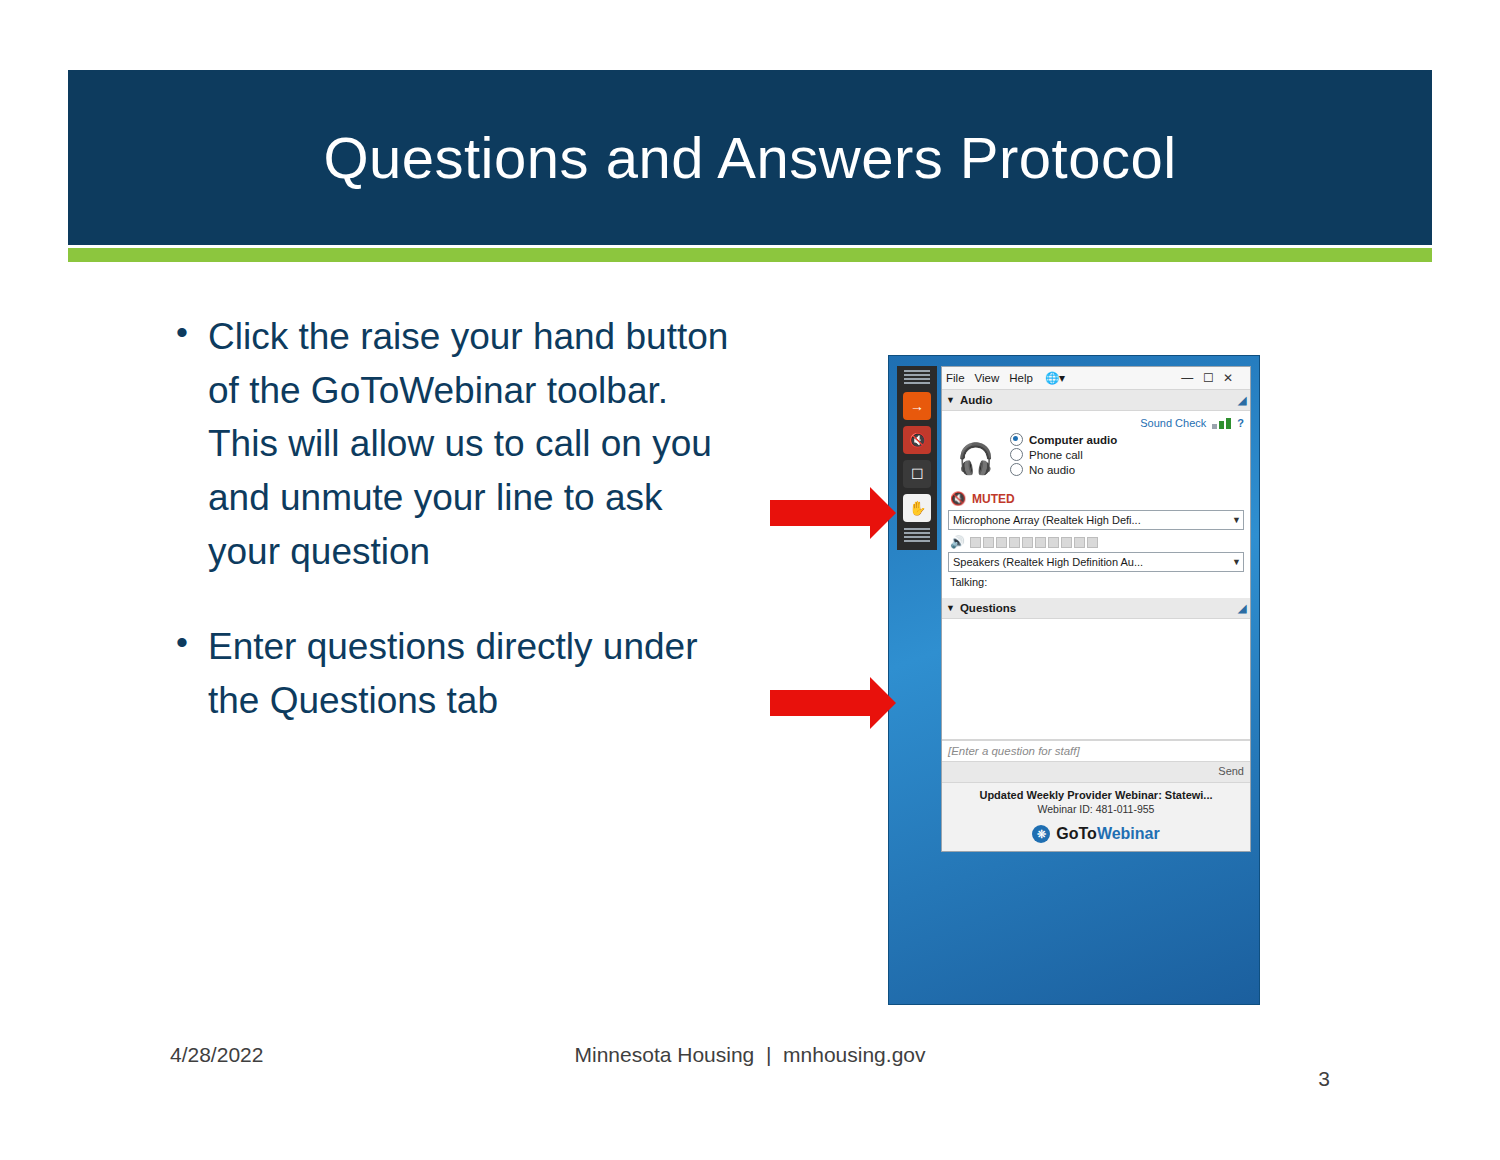Questions and Answers Protocol
Click the raise your hand button of the GoToWebinar toolbar. This will allow us to call on you and unmute your line to ask your question
Enter questions directly under the Questions tab
→
🔇
☐
✋
File View Help 🌐▾ — ☐ ✕
▼Audio ◢
Sound Check ?
🎧
Computer audio
Phone call
No audio
🔇MUTED
Microphone Array (Realtek High Defi...▼
🔊
Speakers (Realtek High Definition Au...▼
Talking:
▼Questions ◢
[Enter a question for staff]
Send
Updated Weekly Provider Webinar: Statewi...
Webinar ID: 481-011-955
❊ GoTo Webinar
4/28/2022
Minnesota Housing | mnhousing.gov
3